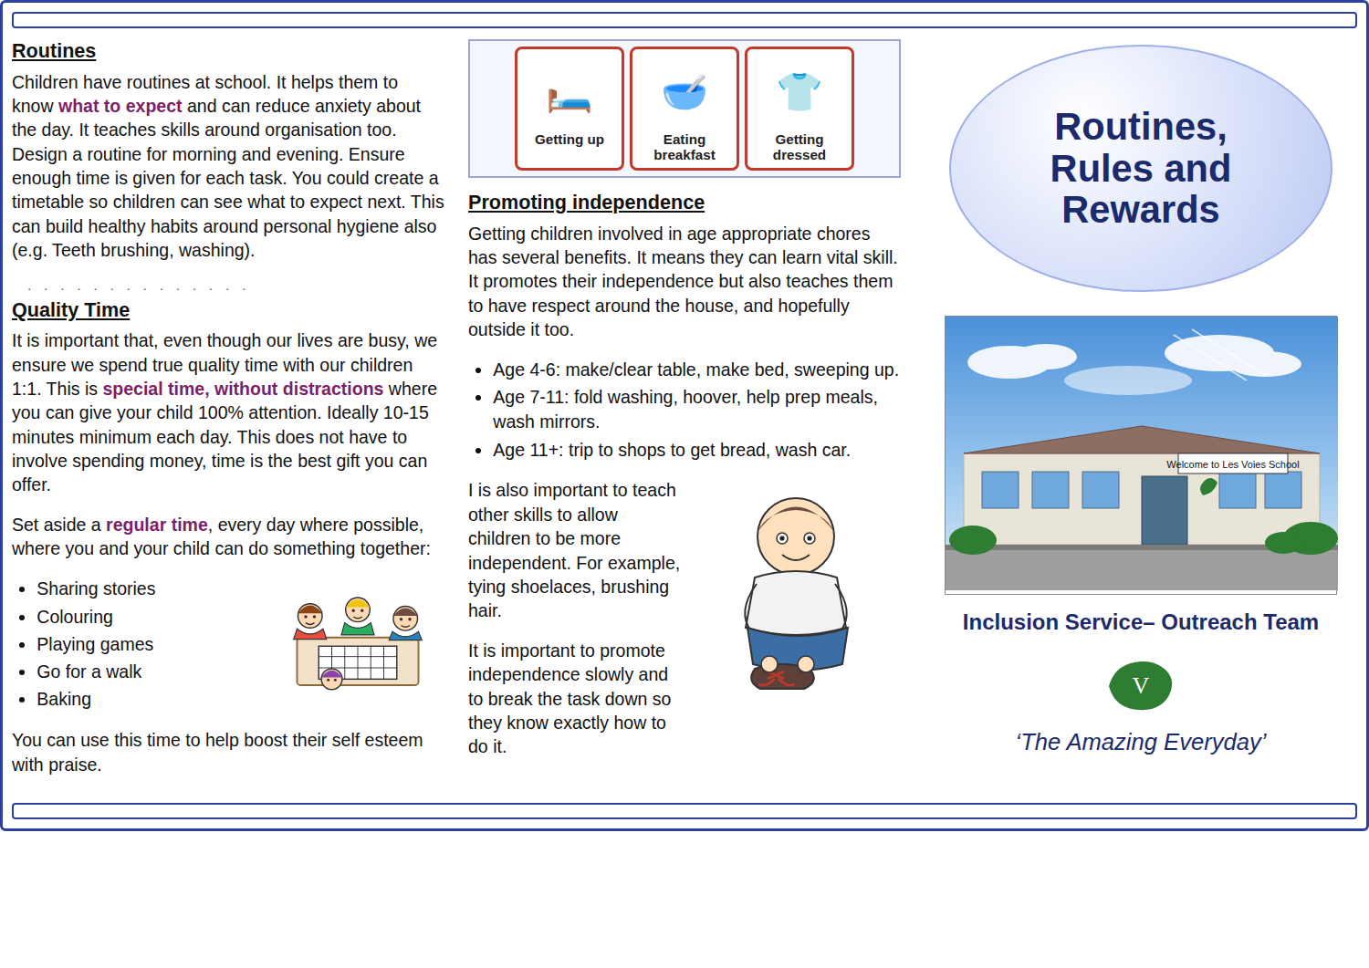Routines
Children have routines at school. It helps them to know what to expect and can reduce anxiety about the day. It teaches skills around organisation too. Design a routine for morning and evening. Ensure enough time is given for each task. You could create a timetable so children can see what to expect next. This can build healthy habits around personal hygiene also (e.g. Teeth brushing, washing).
. . . . . . . . . . . . . .
Quality Time
It is important that, even though our lives are busy, we ensure we spend true quality time with our children 1:1. This is special time, without distractions where you can give your child 100% attention. Ideally 10-15 minutes minimum each day. This does not have to involve spending money, time is the best gift you can offer.
Set aside a regular time, every day where possible, where you and your child can do something together:
Sharing stories
Colouring
Playing games
Go for a walk
Baking
You can use this time to help boost their self esteem with praise.
🛏️
Getting up
🥣
Eating breakfast
👕
Getting dressed
Promoting independence
Getting children involved in age appropriate chores has several benefits. It means they can learn vital skill. It promotes their independence but also teaches them to have respect around the house, and hopefully outside it too.
Age 4-6: make/clear table, make bed, sweeping up.
Age 7-11: fold washing, hoover, help prep meals, wash mirrors.
Age 11+: trip to shops to get bread, wash car.
I is also important to teach other skills to allow children to be more independent. For example, tying shoelaces, brushing hair.
It is important to promote independence slowly and to break the task down so they know exactly how to do it.
Routines,
Rules and
Rewards
Welcome to Les Voies School
Inclusion Service– Outreach Team
V
‘The Amazing Everyday’